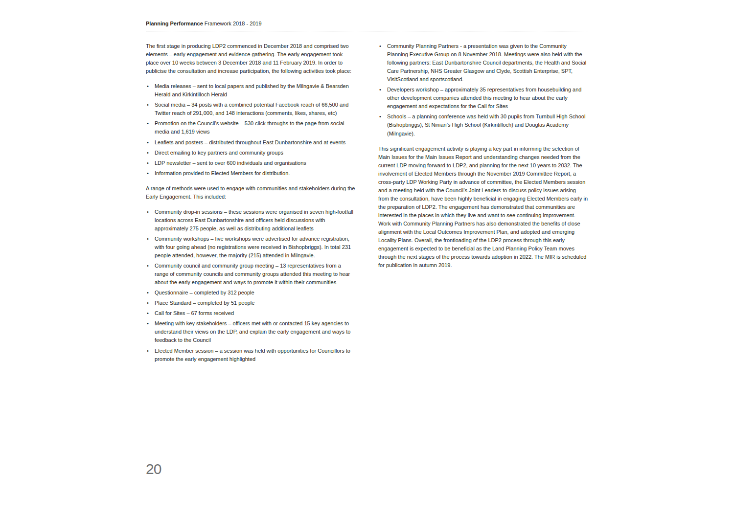Planning Performance Framework 2018 - 2019
The first stage in producing LDP2 commenced in December 2018 and comprised two elements – early engagement and evidence gathering. The early engagement took place over 10 weeks between 3 December 2018 and 11 February 2019. In order to publicise the consultation and increase participation, the following activities took place:
Media releases – sent to local papers and published by the Milngavie & Bearsden Herald and Kirkintilloch Herald
Social media – 34 posts with a combined potential Facebook reach of 66,500 and Twitter reach of 291,000, and 148 interactions (comments, likes, shares, etc)
Promotion on the Council’s website – 530 click-throughs to the page from social media and 1,619 views
Leaflets and posters – distributed throughout East Dunbartonshire and at events
Direct emailing to key partners and community groups
LDP newsletter – sent to over 600 individuals and organisations
Information provided to Elected Members for distribution.
A range of methods were used to engage with communities and stakeholders during the Early Engagement. This included:
Community drop-in sessions – these sessions were organised in seven high-footfall locations across East Dunbartonshire and officers held discussions with approximately 275 people, as well as distributing additional leaflets
Community workshops – five workshops were advertised for advance registration, with four going ahead (no registrations were received in Bishopbriggs). In total 231 people attended, however, the majority (215) attended in Milngavie.
Community council and community group meeting – 13 representatives from a range of community councils and community groups attended this meeting to hear about the early engagement and ways to promote it within their communities
Questionnaire – completed by 312 people
Place Standard – completed by 51 people
Call for Sites – 67 forms received
Meeting with key stakeholders – officers met with or contacted 15 key agencies to understand their views on the LDP, and explain the early engagement and ways to feedback to the Council
Elected Member session – a session was held with opportunities for Councillors to promote the early engagement highlighted
Community Planning Partners - a presentation was given to the Community Planning Executive Group on 8 November 2018. Meetings were also held with the following partners: East Dunbartonshire Council departments, the Health and Social Care Partnership, NHS Greater Glasgow and Clyde, Scottish Enterprise, SPT, VisitScotland and sportscotland.
Developers workshop – approximately 35 representatives from housebuilding and other development companies attended this meeting to hear about the early engagement and expectations for the Call for Sites
Schools – a planning conference was held with 30 pupils from Turnbull High School (Bishopbriggs), St Ninian’s High School (Kirkintilloch) and Douglas Academy (Milngavie).
This significant engagement activity is playing a key part in informing the selection of Main Issues for the Main Issues Report and understanding changes needed from the current LDP moving forward to LDP2, and planning for the next 10 years to 2032. The involvement of Elected Members through the November 2019 Committee Report, a cross-party LDP Working Party in advance of committee, the Elected Members session and a meeting held with the Council’s Joint Leaders to discuss policy issues arising from the consultation, have been highly beneficial in engaging Elected Members early in the preparation of LDP2. The engagement has demonstrated that communities are interested in the places in which they live and want to see continuing improvement. Work with Community Planning Partners has also demonstrated the benefits of close alignment with the Local Outcomes Improvement Plan, and adopted and emerging Locality Plans. Overall, the frontloading of the LDP2 process through this early engagement is expected to be beneficial as the Land Planning Policy Team moves through the next stages of the process towards adoption in 2022. The MIR is scheduled for publication in autumn 2019.
20